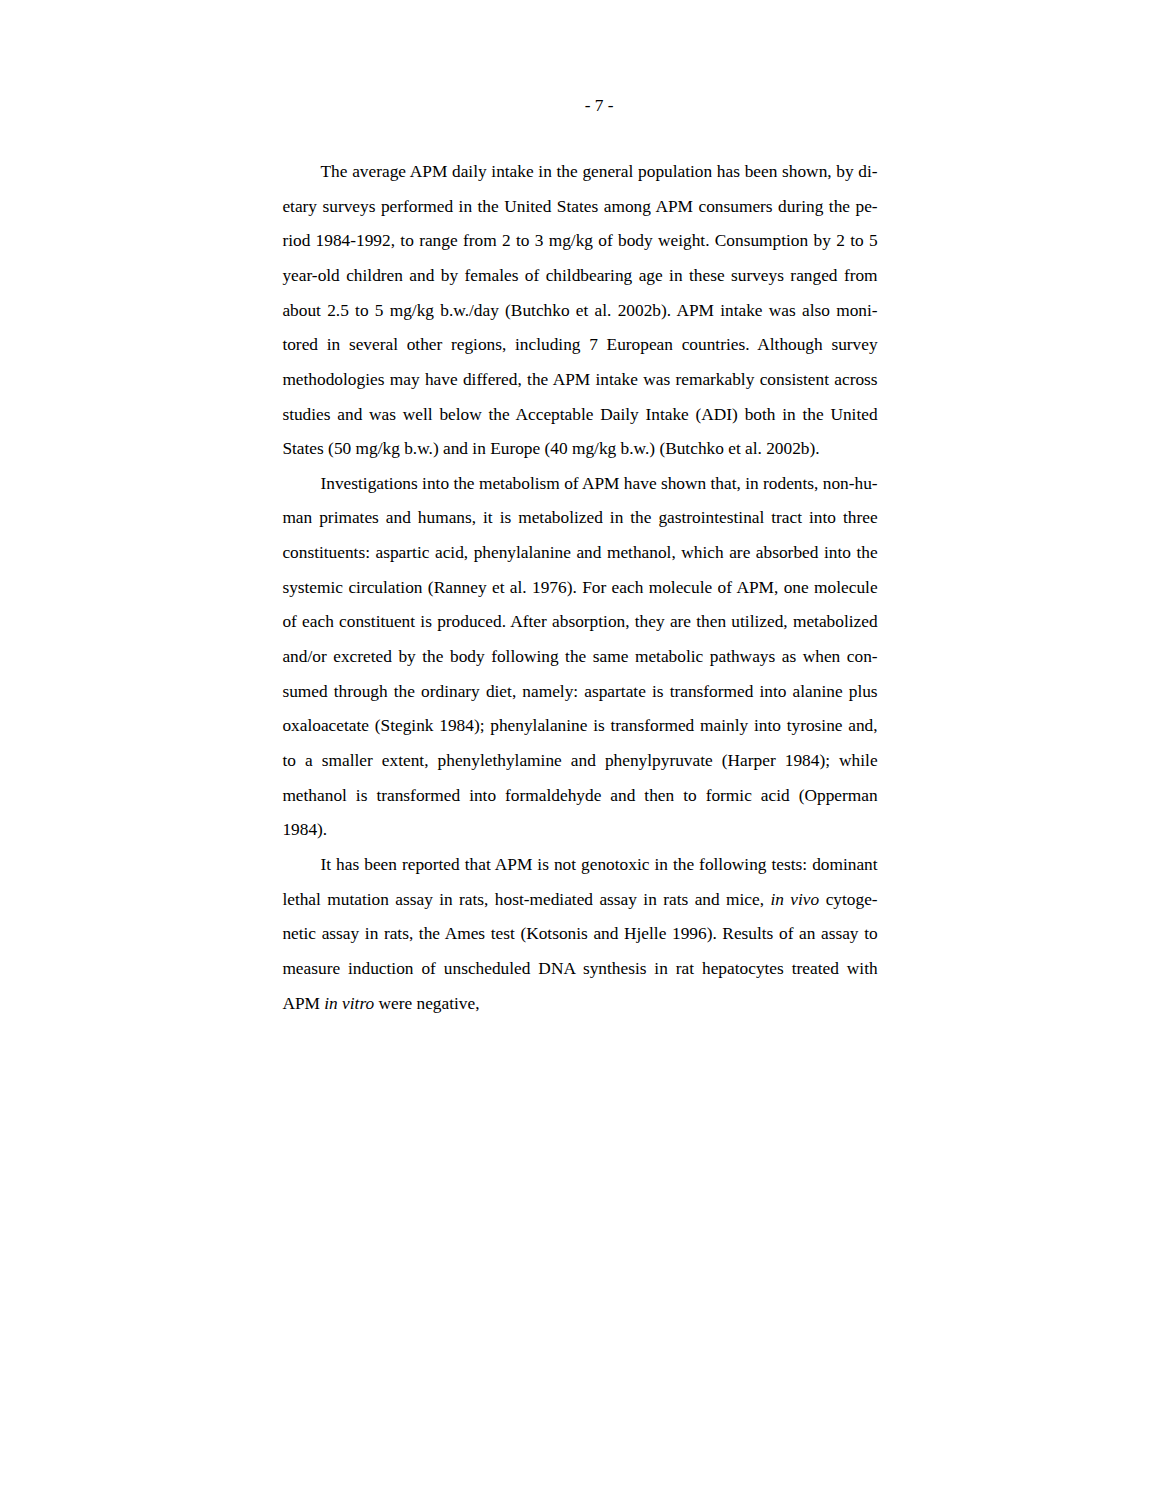- 7 -
The average APM daily intake in the general population has been shown, by dietary surveys performed in the United States among APM consumers during the period 1984-1992, to range from 2 to 3 mg/kg of body weight. Consumption by 2 to 5 year-old children and by females of childbearing age in these surveys ranged from about 2.5 to 5 mg/kg b.w./day (Butchko et al. 2002b). APM intake was also monitored in several other regions, including 7 European countries. Although survey methodologies may have differed, the APM intake was remarkably consistent across studies and was well below the Acceptable Daily Intake (ADI) both in the United States (50 mg/kg b.w.) and in Europe (40 mg/kg b.w.) (Butchko et al. 2002b).
Investigations into the metabolism of APM have shown that, in rodents, non-human primates and humans, it is metabolized in the gastrointestinal tract into three constituents: aspartic acid, phenylalanine and methanol, which are absorbed into the systemic circulation (Ranney et al. 1976). For each molecule of APM, one molecule of each constituent is produced. After absorption, they are then utilized, metabolized and/or excreted by the body following the same metabolic pathways as when consumed through the ordinary diet, namely: aspartate is transformed into alanine plus oxaloacetate (Stegink 1984); phenylalanine is transformed mainly into tyrosine and, to a smaller extent, phenylethylamine and phenylpyruvate (Harper 1984); while methanol is transformed into formaldehyde and then to formic acid (Opperman 1984).
It has been reported that APM is not genotoxic in the following tests: dominant lethal mutation assay in rats, host-mediated assay in rats and mice, in vivo cytogenetic assay in rats, the Ames test (Kotsonis and Hjelle 1996). Results of an assay to measure induction of unscheduled DNA synthesis in rat hepatocytes treated with APM in vitro were negative,